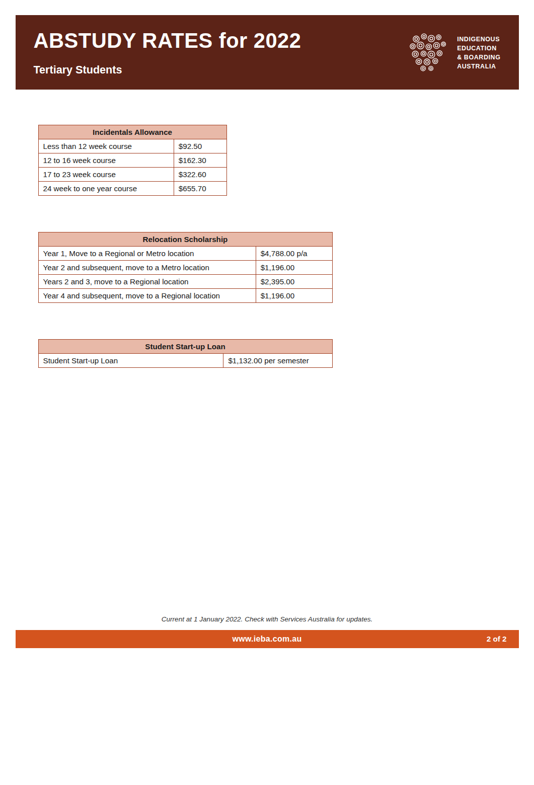ABSTUDY RATES for 2022
Tertiary Students
Indigenous
Education
& Boarding
Australia
Incidentals Allowance
| Less than 12 week course | $92.50 |
| 12 to 16 week course | $162.30 |
| 17 to 23 week course | $322.60 |
| 24 week to one year course | $655.70 |
Relocation Scholarship
| Year 1, Move to a Regional or Metro location | $4,788.00 p/a |
| Year 2 and subsequent, move to a Metro location | $1,196.00 |
| Years 2 and 3, move to a Regional location | $2,395.00 |
| Year 4 and subsequent, move to a Regional location | $1,196.00 |
Student Start-up Loan
| Student Start-up Loan | $1,132.00 per semester |
Current at 1 January 2022. Check with Services Australia for updates.
www.ieba.com.au 2 of 2